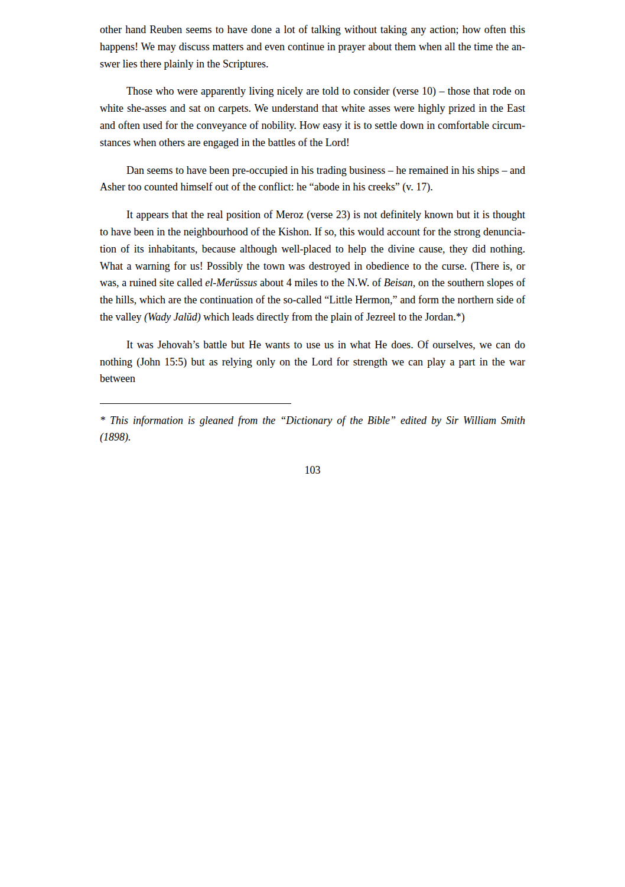other hand Reuben seems to have done a lot of talking without taking any action; how often this happens! We may discuss matters and even continue in prayer about them when all the time the answer lies there plainly in the Scriptures.
Those who were apparently living nicely are told to consider (verse 10) – those that rode on white she-asses and sat on carpets. We understand that white asses were highly prized in the East and often used for the conveyance of nobility. How easy it is to settle down in comfortable circumstances when others are engaged in the battles of the Lord!
Dan seems to have been pre-occupied in his trading business – he remained in his ships – and Asher too counted himself out of the conflict: he “abode in his creeks” (v. 17).
It appears that the real position of Meroz (verse 23) is not definitely known but it is thought to have been in the neighbourhood of the Kishon. If so, this would account for the strong denunciation of its inhabitants, because although well-placed to help the divine cause, they did nothing. What a warning for us! Possibly the town was destroyed in obedience to the curse. (There is, or was, a ruined site called el-Merŭssus about 4 miles to the N.W. of Beisan, on the southern slopes of the hills, which are the continuation of the so-called “Little Hermon,” and form the northern side of the valley (Wady Jalŭd) which leads directly from the plain of Jezreel to the Jordan.*)
It was Jehovah’s battle but He wants to use us in what He does. Of ourselves, we can do nothing (John 15:5) but as relying only on the Lord for strength we can play a part in the war between
* This information is gleaned from the “Dictionary of the Bible” edited by Sir William Smith (1898).
103